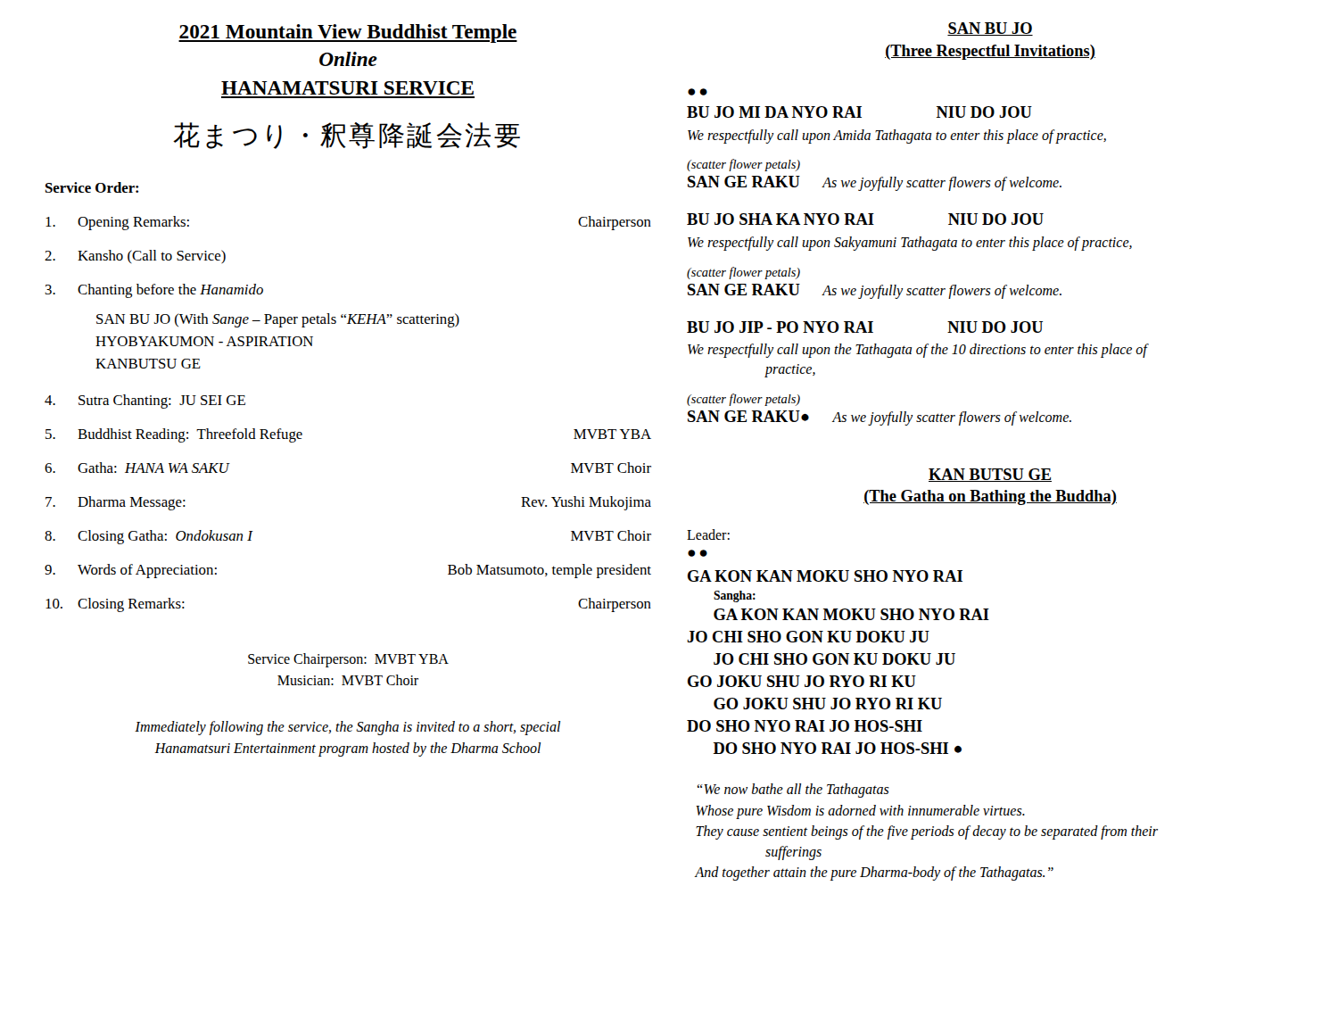2021 Mountain View Buddhist Temple Online HANAMATSURI SERVICE
花まつり・釈尊降誕会法要
Service Order:
Opening Remarks: Chairperson
Kansho (Call to Service)
Chanting before the Hanamido
SAN BU JO (With Sange – Paper petals “KEHA” scattering)
HYOBYAKUMON - ASPIRATION
KANBUTSU GE
Sutra Chanting: JU SEI GE
Buddhist Reading: Threefold Refuge MVBT YBA
Gatha: HANA WA SAKU MVBT Choir
Dharma Message: Rev. Yushi Mukojima
Closing Gatha: Ondokusan I MVBT Choir
Words of Appreciation: Bob Matsumoto, temple president
Closing Remarks: Chairperson
Service Chairperson: MVBT YBA
Musician: MVBT Choir
Immediately following the service, the Sangha is invited to a short, special
Hanamatsuri Entertainment program hosted by the Dharma School
SAN BU JO (Three Respectful Invitations)
●●
BU JO MI DA NYO RAI NIU DO JOU
We respectfully call upon Amida Tathagata to enter this place of practice,
(scatter flower petals)
SAN GE RAKU As we joyfully scatter flowers of welcome.
BU JO SHA KA NYO RAI NIU DO JOU
We respectfully call upon Sakyamuni Tathagata to enter this place of practice,
(scatter flower petals)
SAN GE RAKU As we joyfully scatter flowers of welcome.
BU JO JIP - PO NYO RAI NIU DO JOU
We respectfully call upon the Tathagata of the 10 directions to enter this place of
practice,
(scatter flower petals)
SAN GE RAKU●As we joyfully scatter flowers of welcome.
KAN BUTSU GE (The Gatha on Bathing the Buddha)
Leader:
●●
GA KON KAN MOKU SHO NYO RAI
Sangha:
GA KON KAN MOKU SHO NYO RAI
JO CHI SHO GON KU DOKU JU
JO CHI SHO GON KU DOKU JU
GO JOKU SHU JO RYO RI KU
GO JOKU SHU JO RYO RI KU
DO SHO NYO RAI JO HOS-SHI
DO SHO NYO RAI JO HOS-SHI ●
“We now bathe all the Tathagatas Whose pure Wisdom is adorned with innumerable virtues. They cause sentient beings of the five periods of decay to be separated from their sufferings And together attain the pure Dharma-body of the Tathagatas.”